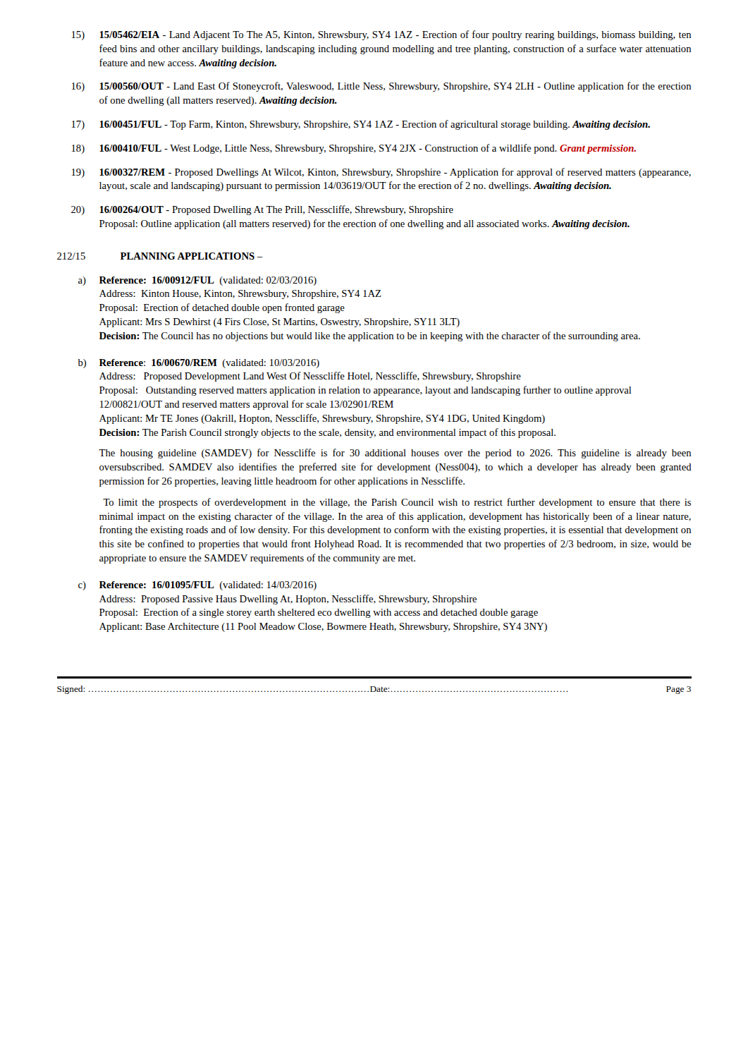15) 15/05462/EIA - Land Adjacent To The A5, Kinton, Shrewsbury, SY4 1AZ - Erection of four poultry rearing buildings, biomass building, ten feed bins and other ancillary buildings, landscaping including ground modelling and tree planting, construction of a surface water attenuation feature and new access. Awaiting decision.
16) 15/00560/OUT - Land East Of Stoneycroft, Valeswood, Little Ness, Shrewsbury, Shropshire, SY4 2LH - Outline application for the erection of one dwelling (all matters reserved). Awaiting decision.
17) 16/00451/FUL - Top Farm, Kinton, Shrewsbury, Shropshire, SY4 1AZ - Erection of agricultural storage building. Awaiting decision.
18) 16/00410/FUL - West Lodge, Little Ness, Shrewsbury, Shropshire, SY4 2JX - Construction of a wildlife pond. Grant permission.
19) 16/00327/REM - Proposed Dwellings At Wilcot, Kinton, Shrewsbury, Shropshire - Application for approval of reserved matters (appearance, layout, scale and landscaping) pursuant to permission 14/03619/OUT for the erection of 2 no. dwellings. Awaiting decision.
20) 16/00264/OUT - Proposed Dwelling At The Prill, Nesscliffe, Shrewsbury, Shropshire
Proposal: Outline application (all matters reserved) for the erection of one dwelling and all associated works. Awaiting decision.
212/15 PLANNING APPLICATIONS –
a) Reference: 16/00912/FUL (validated: 02/03/2016)
Address: Kinton House, Kinton, Shrewsbury, Shropshire, SY4 1AZ
Proposal: Erection of detached double open fronted garage
Applicant: Mrs S Dewhirst (4 Firs Close, St Martins, Oswestry, Shropshire, SY11 3LT)
Decision: The Council has no objections but would like the application to be in keeping with the character of the surrounding area.
b) Reference: 16/00670/REM (validated: 10/03/2016)
Address: Proposed Development Land West Of Nesscliffe Hotel, Nesscliffe, Shrewsbury, Shropshire
Proposal: Outstanding reserved matters application in relation to appearance, layout and landscaping further to outline approval 12/00821/OUT and reserved matters approval for scale 13/02901/REM
Applicant: Mr TE Jones (Oakrill, Hopton, Nesscliffe, Shrewsbury, Shropshire, SY4 1DG, United Kingdom)
Decision: The Parish Council strongly objects to the scale, density, and environmental impact of this proposal.
The housing guideline (SAMDEV) for Nesscliffe is for 30 additional houses over the period to 2026. This guideline is already been oversubscribed. SAMDEV also identifies the preferred site for development (Ness004), to which a developer has already been granted permission for 26 properties, leaving little headroom for other applications in Nesscliffe.
To limit the prospects of overdevelopment in the village, the Parish Council wish to restrict further development to ensure that there is minimal impact on the existing character of the village. In the area of this application, development has historically been of a linear nature, fronting the existing roads and of low density. For this development to conform with the existing properties, it is essential that development on this site be confined to properties that would front Holyhead Road. It is recommended that two properties of 2/3 bedroom, in size, would be appropriate to ensure the SAMDEV requirements of the community are met.
c) Reference: 16/01095/FUL (validated: 14/03/2016)
Address: Proposed Passive Haus Dwelling At, Hopton, Nesscliffe, Shrewsbury, Shropshire
Proposal: Erection of a single storey earth sheltered eco dwelling with access and detached double garage
Applicant: Base Architecture (11 Pool Meadow Close, Bowmere Heath, Shrewsbury, Shropshire, SY4 3NY)
Signed: ………………………………………………………………………………Date:………………………………………………… Page 3